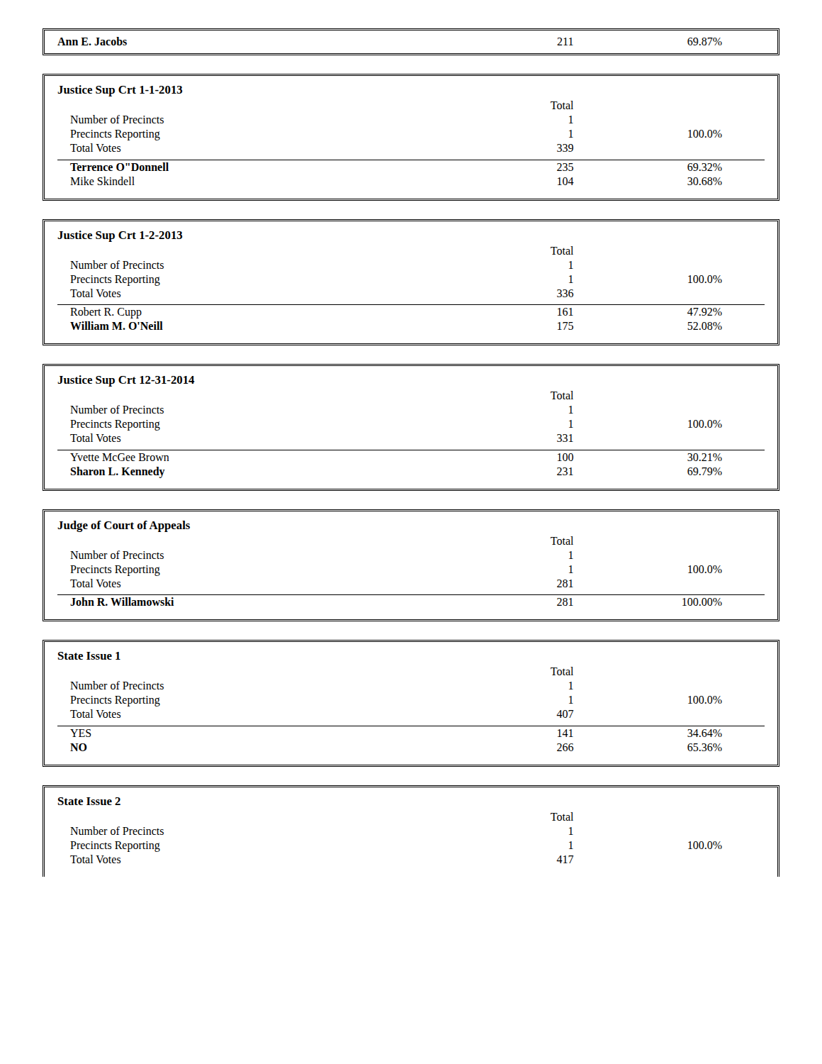| Ann E. Jacobs | 211 | 69.87% |
Justice Sup Crt 1-1-2013
| | Total | |
| Number of Precincts | 1 | |
| Precincts Reporting | 1 | 100.0% |
| Total Votes | 339 | |
| Terrence O"Donnell | 235 | 69.32% |
| Mike Skindell | 104 | 30.68% |
Justice Sup Crt 1-2-2013
| | Total | |
| Number of Precincts | 1 | |
| Precincts Reporting | 1 | 100.0% |
| Total Votes | 336 | |
| Robert R. Cupp | 161 | 47.92% |
| William M. O'Neill | 175 | 52.08% |
Justice Sup Crt 12-31-2014
| | Total | |
| Number of Precincts | 1 | |
| Precincts Reporting | 1 | 100.0% |
| Total Votes | 331 | |
| Yvette McGee Brown | 100 | 30.21% |
| Sharon L. Kennedy | 231 | 69.79% |
Judge of Court of Appeals
| | Total | |
| Number of Precincts | 1 | |
| Precincts Reporting | 1 | 100.0% |
| Total Votes | 281 | |
| John R. Willamowski | 281 | 100.00% |
State Issue 1
| | Total | |
| Number of Precincts | 1 | |
| Precincts Reporting | 1 | 100.0% |
| Total Votes | 407 | |
| YES | 141 | 34.64% |
| NO | 266 | 65.36% |
State Issue 2
| | Total | |
| Number of Precincts | 1 | |
| Precincts Reporting | 1 | 100.0% |
| Total Votes | 417 | |